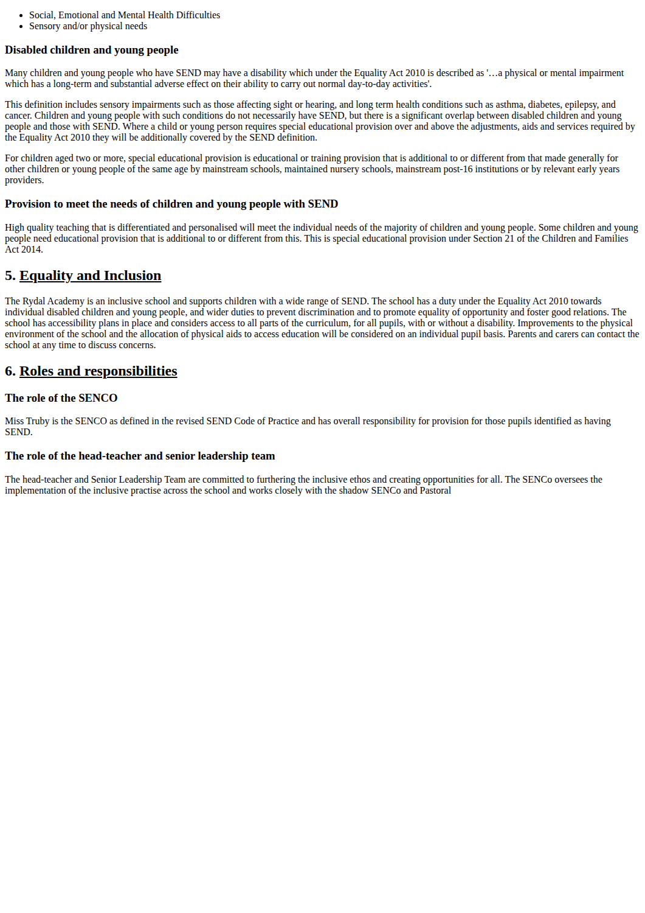Social, Emotional and Mental Health Difficulties
Sensory and/or physical needs
Disabled children and young people
Many children and young people who have SEND may have a disability which under the Equality Act 2010 is described as '…a physical or mental impairment which has a long-term and substantial adverse effect on their ability to carry out normal day-to-day activities'.
This definition includes sensory impairments such as those affecting sight or hearing, and long term health conditions such as asthma, diabetes, epilepsy, and cancer. Children and young people with such conditions do not necessarily have SEND, but there is a significant overlap between disabled children and young people and those with SEND. Where a child or young person requires special educational provision over and above the adjustments, aids and services required by the Equality Act 2010 they will be additionally covered by the SEND definition.
For children aged two or more, special educational provision is educational or training provision that is additional to or different from that made generally for other children or young people of the same age by mainstream schools, maintained nursery schools, mainstream post-16 institutions or by relevant early years providers.
Provision to meet the needs of children and young people with SEND
High quality teaching that is differentiated and personalised will meet the individual needs of the majority of children and young people. Some children and young people need educational provision that is additional to or different from this. This is special educational provision under Section 21 of the Children and Families Act 2014.
5. Equality and Inclusion
The Rydal Academy is an inclusive school and supports children with a wide range of SEND. The school has a duty under the Equality Act 2010 towards individual disabled children and young people, and wider duties to prevent discrimination and to promote equality of opportunity and foster good relations. The school has accessibility plans in place and considers access to all parts of the curriculum, for all pupils, with or without a disability. Improvements to the physical environment of the school and the allocation of physical aids to access education will be considered on an individual pupil basis. Parents and carers can contact the school at any time to discuss concerns.
6. Roles and responsibilities
The role of the SENCO
Miss Truby is the SENCO as defined in the revised SEND Code of Practice and has overall responsibility for provision for those pupils identified as having SEND.
The role of the head-teacher and senior leadership team
The head-teacher and Senior Leadership Team are committed to furthering the inclusive ethos and creating opportunities for all. The SENCo oversees the implementation of the inclusive practise across the school and works closely with the shadow SENCo and Pastoral